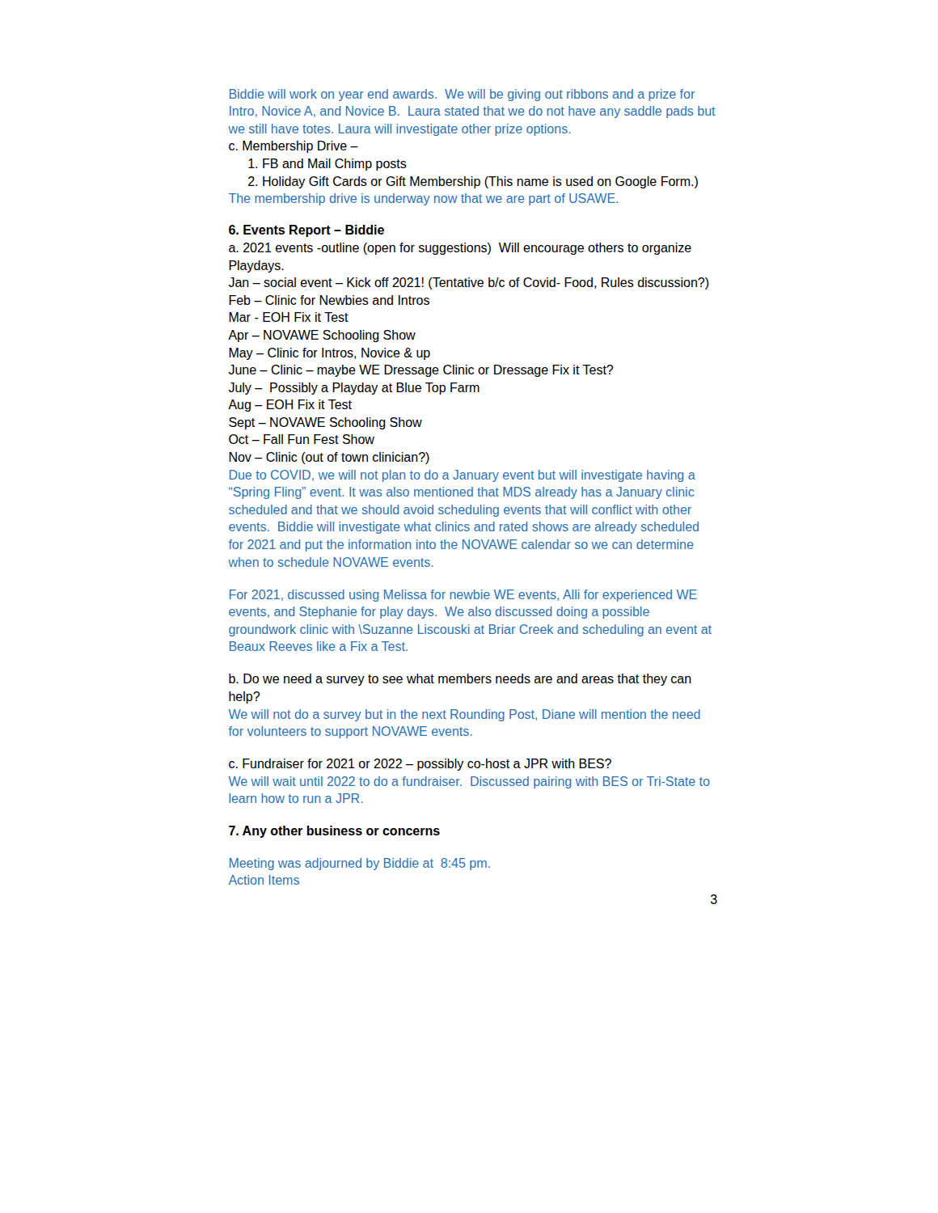Biddie will work on year end awards. We will be giving out ribbons and a prize for Intro, Novice A, and Novice B. Laura stated that we do not have any saddle pads but we still have totes. Laura will investigate other prize options.
c. Membership Drive –
FB and Mail Chimp posts
Holiday Gift Cards or Gift Membership (This name is used on Google Form.)
The membership drive is underway now that we are part of USAWE.
6. Events Report – Biddie
a. 2021 events -outline (open for suggestions) Will encourage others to organize Playdays.
Jan – social event – Kick off 2021! (Tentative b/c of Covid- Food, Rules discussion?)
Feb – Clinic for Newbies and Intros
Mar - EOH Fix it Test
Apr – NOVAWE Schooling Show
May – Clinic for Intros, Novice & up
June – Clinic – maybe WE Dressage Clinic or Dressage Fix it Test?
July – Possibly a Playday at Blue Top Farm
Aug – EOH Fix it Test
Sept – NOVAWE Schooling Show
Oct – Fall Fun Fest Show
Nov – Clinic (out of town clinician?)
Due to COVID, we will not plan to do a January event but will investigate having a “Spring Fling” event. It was also mentioned that MDS already has a January clinic scheduled and that we should avoid scheduling events that will conflict with other events. Biddie will investigate what clinics and rated shows are already scheduled for 2021 and put the information into the NOVAWE calendar so we can determine when to schedule NOVAWE events.
For 2021, discussed using Melissa for newbie WE events, Alli for experienced WE events, and Stephanie for play days. We also discussed doing a possible groundwork clinic with \Suzanne Liscouski at Briar Creek and scheduling an event at Beaux Reeves like a Fix a Test.
b. Do we need a survey to see what members needs are and areas that they can help?
We will not do a survey but in the next Rounding Post, Diane will mention the need for volunteers to support NOVAWE events.
c. Fundraiser for 2021 or 2022 – possibly co-host a JPR with BES?
We will wait until 2022 to do a fundraiser. Discussed pairing with BES or Tri-State to learn how to run a JPR.
7. Any other business or concerns
Meeting was adjourned by Biddie at 8:45 pm.
Action Items
3